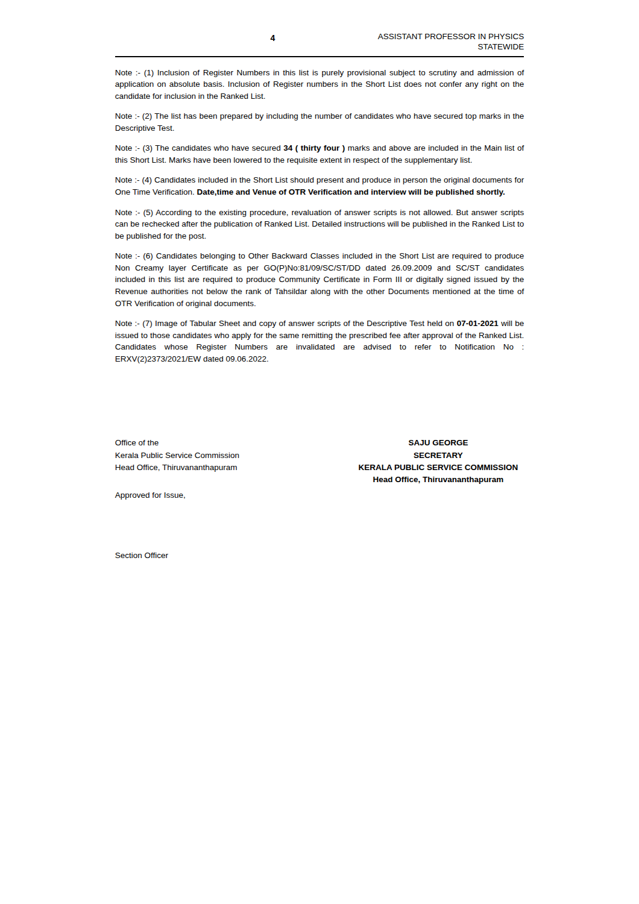4
ASSISTANT PROFESSOR IN PHYSICS
STATEWIDE
Note :- (1) Inclusion of Register Numbers in this list is purely provisional subject to scrutiny and admission of application on absolute basis. Inclusion of Register numbers in the Short List does not confer any right on the candidate for inclusion in the Ranked List.
Note :- (2) The list has been prepared by including the number of candidates who have secured top marks in the Descriptive Test.
Note :- (3) The candidates who have secured 34 ( thirty four ) marks and above are included in the Main list of this Short List. Marks have been lowered to the requisite extent in respect of the supplementary list.
Note :- (4) Candidates included in the Short List should present and produce in person the original documents for One Time Verification. Date,time and Venue of OTR Verification and interview will be published shortly.
Note :- (5) According to the existing procedure, revaluation of answer scripts is not allowed. But answer scripts can be rechecked after the publication of Ranked List. Detailed instructions will be published in the Ranked List to be published for the post.
Note :- (6) Candidates belonging to Other Backward Classes included in the Short List are required to produce Non Creamy layer Certificate as per GO(P)No:81/09/SC/ST/DD dated 26.09.2009 and SC/ST candidates included in this list are required to produce Community Certificate in Form III or digitally signed issued by the Revenue authorities not below the rank of Tahsildar along with the other Documents mentioned at the time of OTR Verification of original documents.
Note :- (7) Image of Tabular Sheet and copy of answer scripts of the Descriptive Test held on 07-01-2021 will be issued to those candidates who apply for the same remitting the prescribed fee after approval of the Ranked List. Candidates whose Register Numbers are invalidated are advised to refer to Notification No : ERXV(2)2373/2021/EW dated 09.06.2022.
Office of the
Kerala Public Service Commission
Head Office, Thiruvananthapuram
Approved for Issue,
SAJU GEORGE
SECRETARY
KERALA PUBLIC SERVICE COMMISSION
Head Office, Thiruvananthapuram
Section Officer